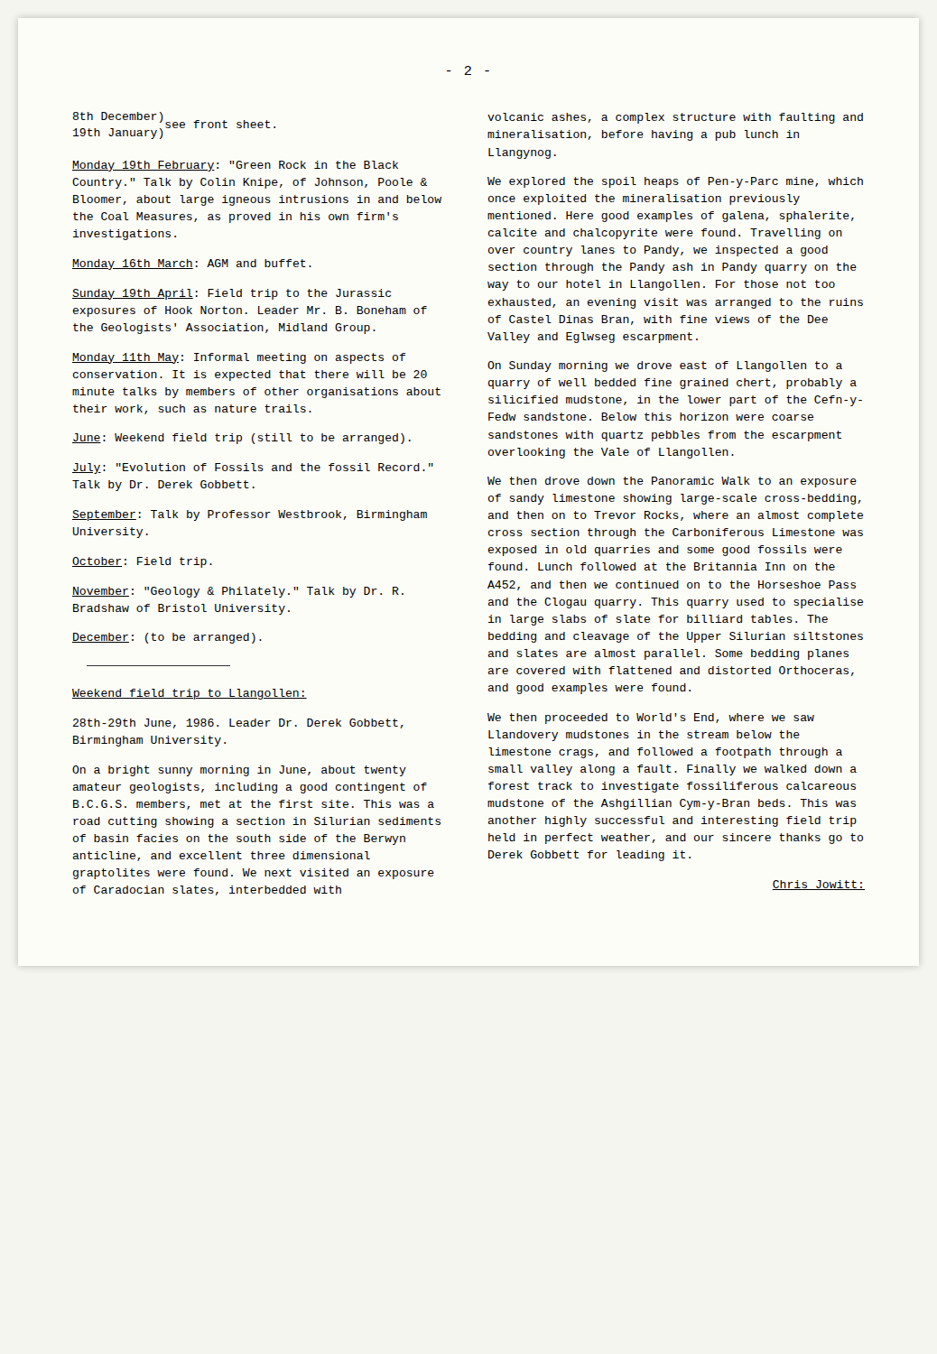- 2 -
8th December)
19th January) see front sheet.
Monday 19th February: "Green Rock in the Black Country." Talk by Colin Knipe, of Johnson, Poole & Bloomer, about large igneous intrusions in and below the Coal Measures, as proved in his own firm's investigations.
Monday 16th March: AGM and buffet.
Sunday 19th April: Field trip to the Jurassic exposures of Hook Norton. Leader Mr. B. Boneham of the Geologists' Association, Midland Group.
Monday 11th May: Informal meeting on aspects of conservation. It is expected that there will be 20 minute talks by members of other organisations about their work, such as nature trails.
June: Weekend field trip (still to be arranged).
July: "Evolution of Fossils and the fossil Record." Talk by Dr. Derek Gobbett.
September: Talk by Professor Westbrook, Birmingham University.
October: Field trip.
November: "Geology & Philately." Talk by Dr. R. Bradshaw of Bristol University.
December: (to be arranged).
Weekend field trip to Llangollen:
28th-29th June, 1986. Leader Dr. Derek Gobbett, Birmingham University.
On a bright sunny morning in June, about twenty amateur geologists, including a good contingent of B.C.G.S. members, met at the first site. This was a road cutting showing a section in Silurian sediments of basin facies on the south side of the Berwyn anticline, and excellent three dimensional graptolites were found. We next visited an exposure of Caradocian slates, interbedded with
volcanic ashes, a complex structure with faulting and mineralisation, before having a pub lunch in Llangynog.
We explored the spoil heaps of Pen-y-Parc mine, which once exploited the mineralisation previously mentioned. Here good examples of galena, sphalerite, calcite and chalcopyrite were found. Travelling on over country lanes to Pandy, we inspected a good section through the Pandy ash in Pandy quarry on the way to our hotel in Llangollen. For those not too exhausted, an evening visit was arranged to the ruins of Castel Dinas Bran, with fine views of the Dee Valley and Eglwseg escarpment.
On Sunday morning we drove east of Llangollen to a quarry of well bedded fine grained chert, probably a silicified mudstone, in the lower part of the Cefn-y-Fedw sandstone. Below this horizon were coarse sandstones with quartz pebbles from the escarpment overlooking the Vale of Llangollen.
We then drove down the Panoramic Walk to an exposure of sandy limestone showing large-scale cross-bedding, and then on to Trevor Rocks, where an almost complete cross section through the Carboniferous Limestone was exposed in old quarries and some good fossils were found. Lunch followed at the Britannia Inn on the A452, and then we continued on to the Horseshoe Pass and the Clogau quarry. This quarry used to specialise in large slabs of slate for billiard tables. The bedding and cleavage of the Upper Silurian siltstones and slates are almost parallel. Some bedding planes are covered with flattened and distorted Orthoceras, and good examples were found.
We then proceeded to World's End, where we saw Llandovery mudstones in the stream below the limestone crags, and followed a footpath through a small valley along a fault. Finally we walked down a forest track to investigate fossiliferous calcareous mudstone of the Ashgillian Cym-y-Bran beds. This was another highly successful and interesting field trip held in perfect weather, and our sincere thanks go to Derek Gobbett for leading it.
Chris Jowitt: